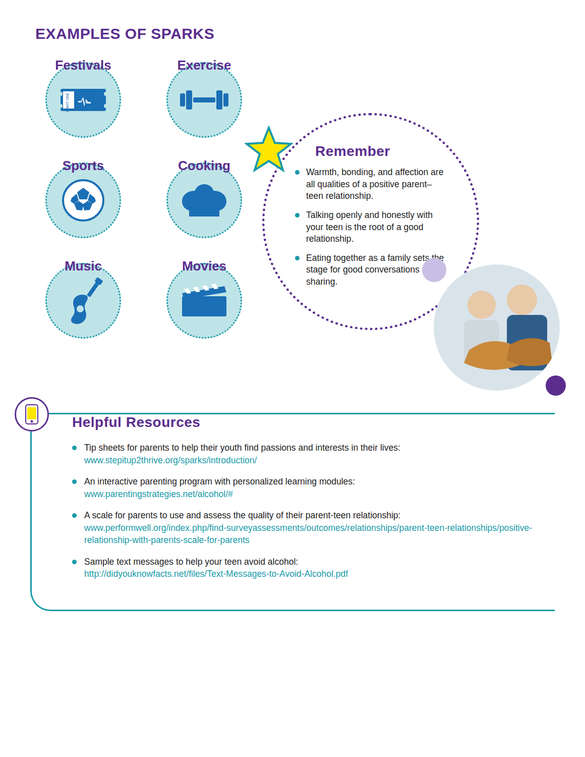Examples of Sparks
Festivals
ADMIT ONE
Exercise
Sports
Cooking
Music
Movies
Remember
Warmth, bonding, and affection are all qualities of a positive parent–teen relationship.
Talking openly and honestly with your teen is the root of a good relationship.
Eating together as a family sets the stage for good conversations and sharing.
Helpful Resources
Tip sheets for parents to help their youth find passions and interests in their lives:
www.stepitup2thrive.org/sparks/introduction/
An interactive parenting program with personalized learning modules:
www.parentingstrategies.net/alcohol/#
A scale for parents to use and assess the quality of their parent-teen relationship:
www.performwell.org/index.php/find-surveyassessments/outcomes/relationships/parent-teen-relationships/positive-relationship-with-parents-scale-for-parents
Sample text messages to help your teen avoid alcohol:
http://didyouknowfacts.net/files/Text-Messages-to-Avoid-Alcohol.pdf